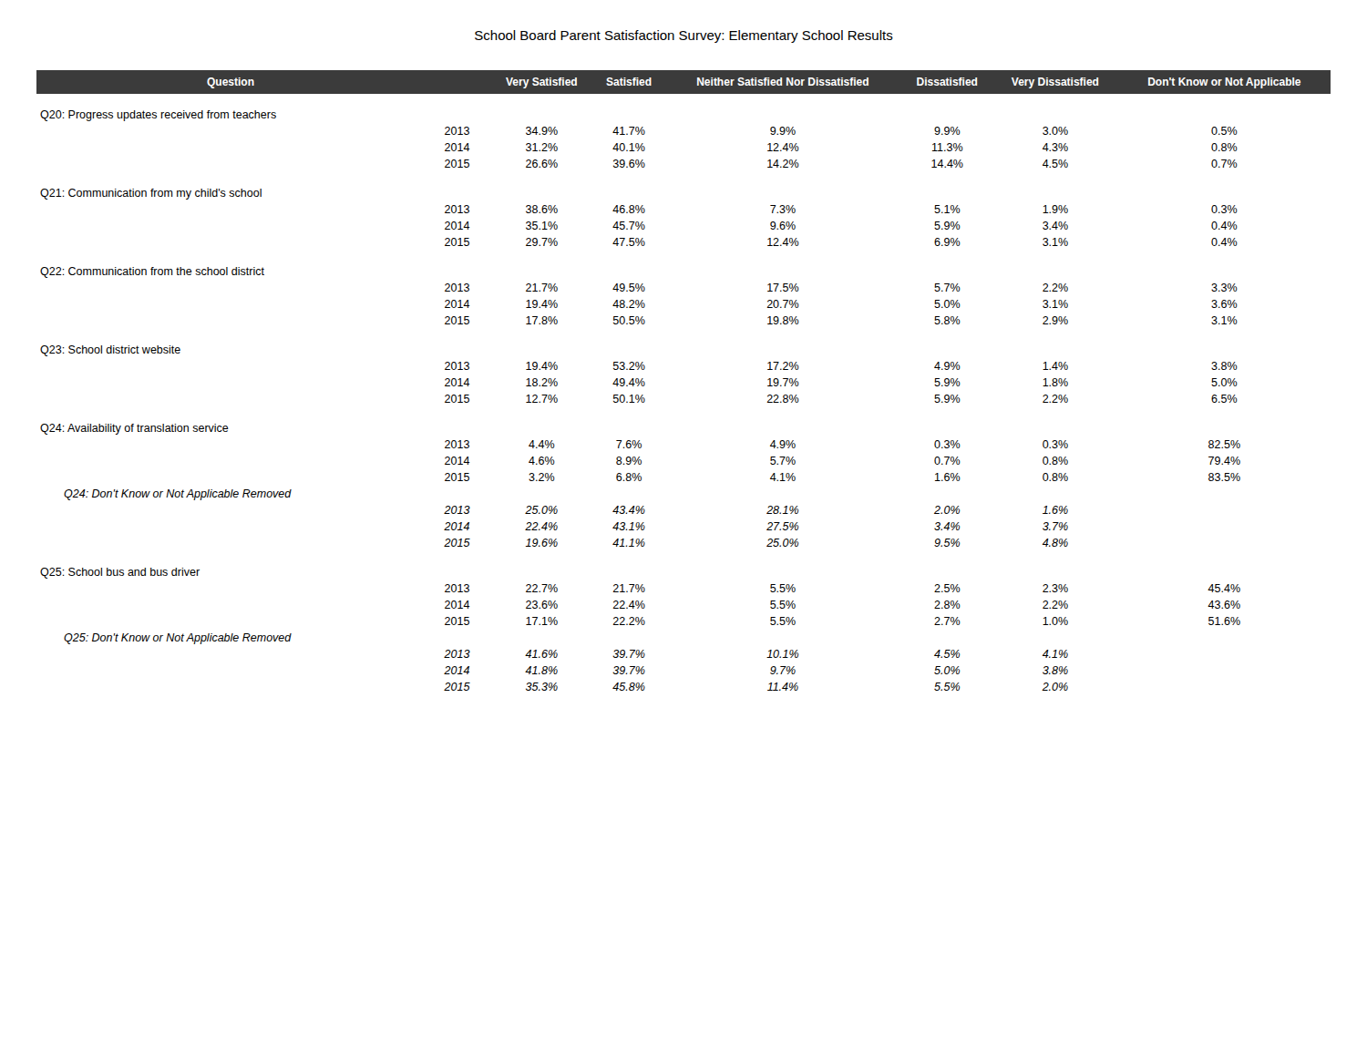School Board Parent Satisfaction Survey: Elementary School Results
| Question | | Very Satisfied | Satisfied | Neither Satisfied Nor Dissatisfied | Dissatisfied | Very Dissatisfied | Don't Know or Not Applicable |
| --- | --- | --- | --- | --- | --- | --- | --- |
| Q20: Progress updates received from teachers | |
| | 2013 | 34.9% | 41.7% | 9.9% | 9.9% | 3.0% | 0.5% |
| | 2014 | 31.2% | 40.1% | 12.4% | 11.3% | 4.3% | 0.8% |
| | 2015 | 26.6% | 39.6% | 14.2% | 14.4% | 4.5% | 0.7% |
| Q21: Communication from my child's school | |
| | 2013 | 38.6% | 46.8% | 7.3% | 5.1% | 1.9% | 0.3% |
| | 2014 | 35.1% | 45.7% | 9.6% | 5.9% | 3.4% | 0.4% |
| | 2015 | 29.7% | 47.5% | 12.4% | 6.9% | 3.1% | 0.4% |
| Q22: Communication from the school district | |
| | 2013 | 21.7% | 49.5% | 17.5% | 5.7% | 2.2% | 3.3% |
| | 2014 | 19.4% | 48.2% | 20.7% | 5.0% | 3.1% | 3.6% |
| | 2015 | 17.8% | 50.5% | 19.8% | 5.8% | 2.9% | 3.1% |
| Q23: School district website | |
| | 2013 | 19.4% | 53.2% | 17.2% | 4.9% | 1.4% | 3.8% |
| | 2014 | 18.2% | 49.4% | 19.7% | 5.9% | 1.8% | 5.0% |
| | 2015 | 12.7% | 50.1% | 22.8% | 5.9% | 2.2% | 6.5% |
| Q24: Availability of translation service | |
| | 2013 | 4.4% | 7.6% | 4.9% | 0.3% | 0.3% | 82.5% |
| | 2014 | 4.6% | 8.9% | 5.7% | 0.7% | 0.8% | 79.4% |
| | 2015 | 3.2% | 6.8% | 4.1% | 1.6% | 0.8% | 83.5% |
| Q24: Don't Know or Not Applicable Removed | |
| | 2013 | 25.0% | 43.4% | 28.1% | 2.0% | 1.6% | |
| | 2014 | 22.4% | 43.1% | 27.5% | 3.4% | 3.7% | |
| | 2015 | 19.6% | 41.1% | 25.0% | 9.5% | 4.8% | |
| Q25: School bus and bus driver | |
| | 2013 | 22.7% | 21.7% | 5.5% | 2.5% | 2.3% | 45.4% |
| | 2014 | 23.6% | 22.4% | 5.5% | 2.8% | 2.2% | 43.6% |
| | 2015 | 17.1% | 22.2% | 5.5% | 2.7% | 1.0% | 51.6% |
| Q25: Don't Know or Not Applicable Removed | |
| | 2013 | 41.6% | 39.7% | 10.1% | 4.5% | 4.1% | |
| | 2014 | 41.8% | 39.7% | 9.7% | 5.0% | 3.8% | |
| | 2015 | 35.3% | 45.8% | 11.4% | 5.5% | 2.0% | |